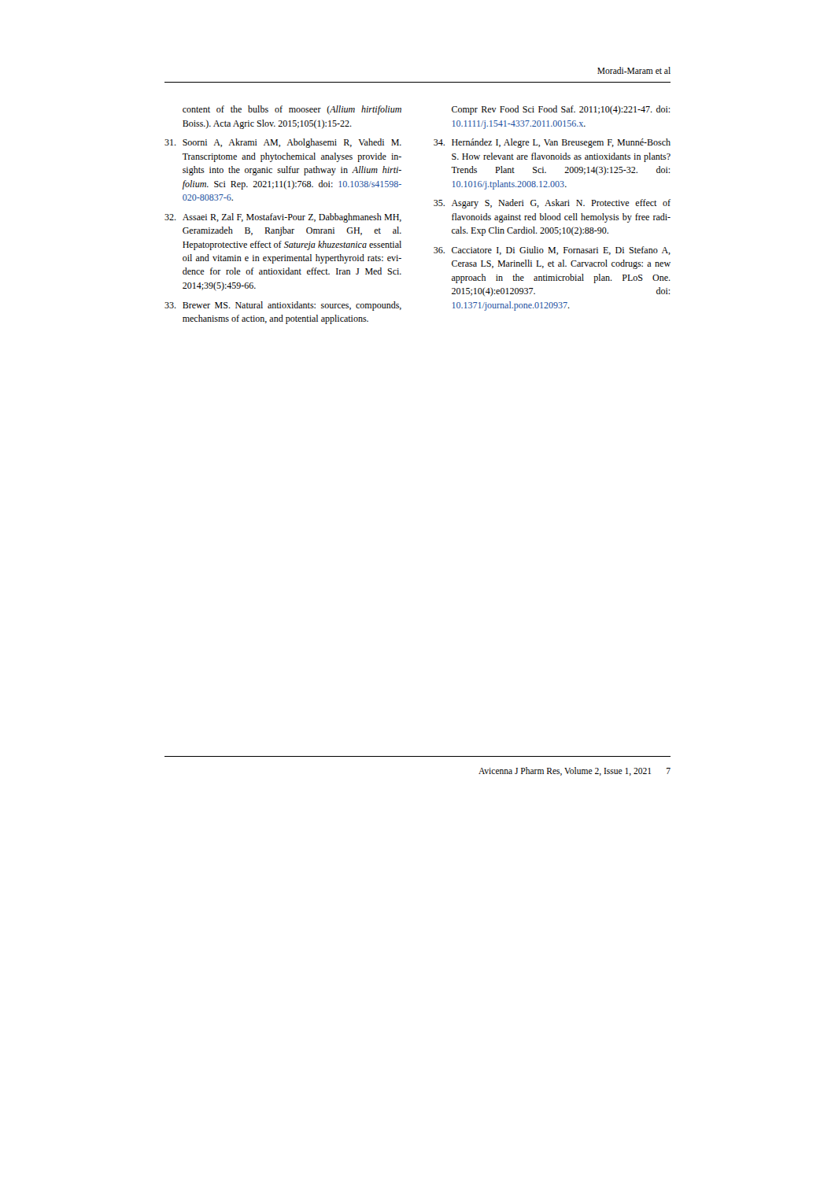Moradi-Maram et al
content of the bulbs of mooseer (Allium hirtifolium Boiss.). Acta Agric Slov. 2015;105(1):15-22.
31. Soorni A, Akrami AM, Abolghasemi R, Vahedi M. Transcriptome and phytochemical analyses provide insights into the organic sulfur pathway in Allium hirtifolium. Sci Rep. 2021;11(1):768. doi: 10.1038/s41598-020-80837-6.
32. Assaei R, Zal F, Mostafavi-Pour Z, Dabbaghmanesh MH, Geramizadeh B, Ranjbar Omrani GH, et al. Hepatoprotective effect of Satureja khuzestanica essential oil and vitamin e in experimental hyperthyroid rats: evidence for role of antioxidant effect. Iran J Med Sci. 2014;39(5):459-66.
33. Brewer MS. Natural antioxidants: sources, compounds, mechanisms of action, and potential applications.
Compr Rev Food Sci Food Saf. 2011;10(4):221-47. doi: 10.1111/j.1541-4337.2011.00156.x.
34. Hernández I, Alegre L, Van Breusegem F, Munné-Bosch S. How relevant are flavonoids as antioxidants in plants? Trends Plant Sci. 2009;14(3):125-32. doi: 10.1016/j.tplants.2008.12.003.
35. Asgary S, Naderi G, Askari N. Protective effect of flavonoids against red blood cell hemolysis by free radicals. Exp Clin Cardiol. 2005;10(2):88-90.
36. Cacciatore I, Di Giulio M, Fornasari E, Di Stefano A, Cerasa LS, Marinelli L, et al. Carvacrol codrugs: a new approach in the antimicrobial plan. PLoS One. 2015;10(4):e0120937. doi: 10.1371/journal.pone.0120937.
Avicenna J Pharm Res, Volume 2, Issue 1, 20217